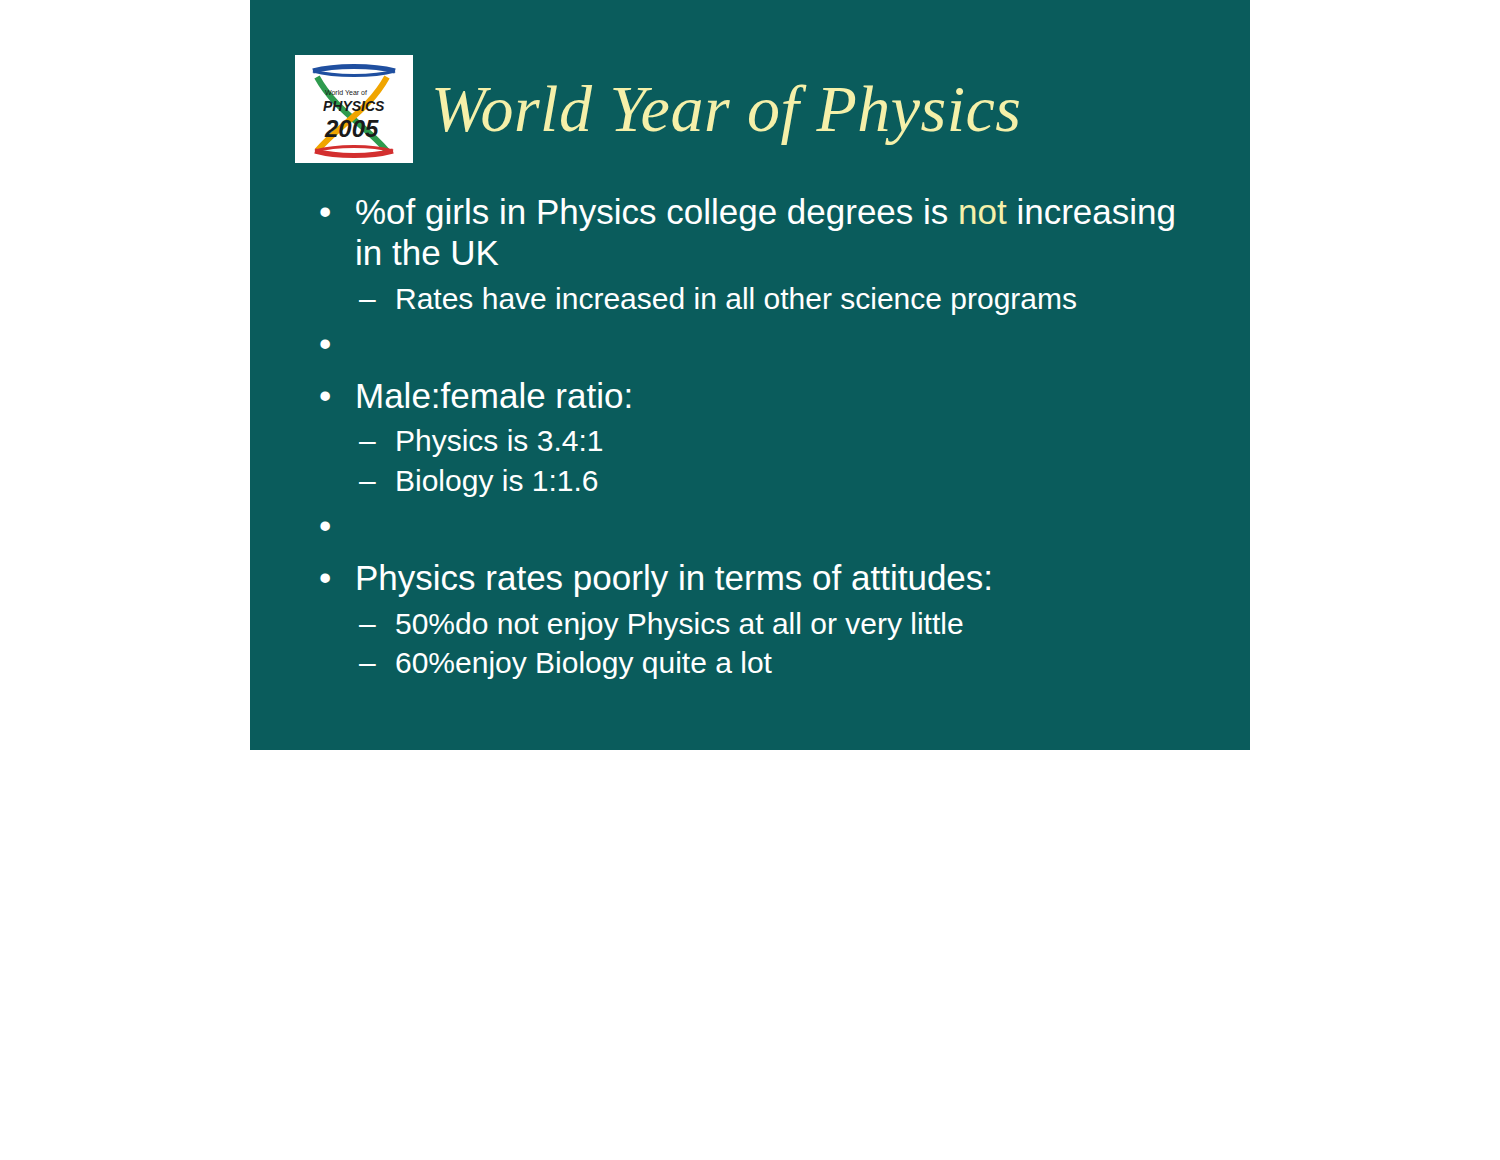World Year of PHYSICS 2005
World Year of Physics
%of girls in Physics college degrees is not increasing in the UK
Rates have increased in all other science programs
Male:female ratio:
Physics is 3.4:1
Biology is 1:1.6
Physics rates poorly in terms of attitudes:
50%do not enjoy Physics at all or very little
60%enjoy Biology quite a lot